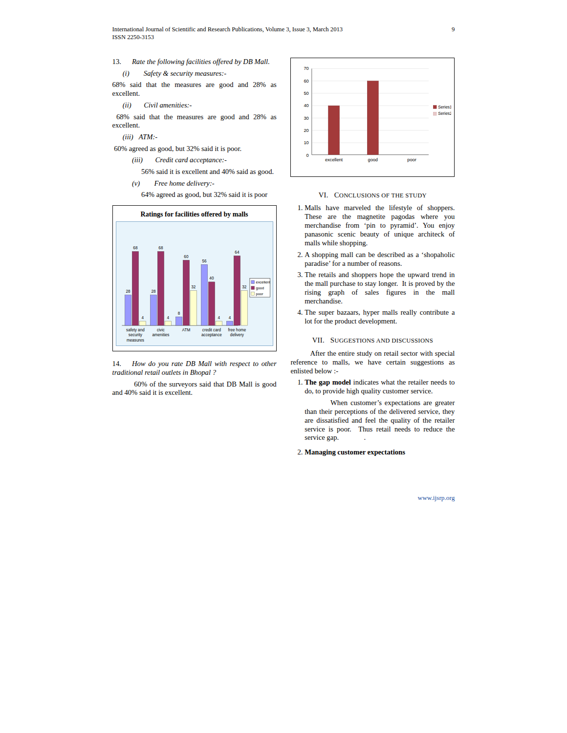International Journal of Scientific and Research Publications, Volume 3, Issue 3, March 2013
ISSN 2250-3153 9
13. Rate the following facilities offered by DB Mall.
(i) Safety & security measures:-
68% said that the measures are good and 28% as excellent.
(ii) Civil amenities:-
68% said that the measures are good and 28% as excellent.
(iii) ATM:-
60% agreed as good, but 32% said it is poor.
(iii) Credit card acceptance:-
56% said it is excellent and 40% said as good.
(v) Free home delivery:-
64% agreed as good, but 32% said it is poor
Ratings for facilities offered by malls
28 68 4 28 68 4 8 60 32 56 40 4 4 64 32 excellent good poor safety and security measures civic amenities ATM credit card acceptance free home delivery
14. How do you rate DB Mall with respect to other traditional retail outlets in Bhopal ?
60% of the surveyors said that DB Mall is good and 40% said it is excellent.
70 60 50 40 30 20 10 0 excellent good poor Series1 Series2
VI. CONCLUSIONS OF THE STUDY
Malls have marveled the lifestyle of shoppers. These are the magnetite pagodas where you merchandise from ‘pin to pyramid’. You enjoy panasonic scenic beauty of unique architeck of malls while shopping.
A shopping mall can be described as a ‘shopaholic paradise’ for a number of reasons.
The retails and shoppers hope the upward trend in the mall purchase to stay longer. It is proved by the rising graph of sales figures in the mall merchandise.
The super bazaars, hyper malls really contribute a lot for the product development.
VII. SUGGESTIONS AND DISCUSSIONS
After the entire study on retail sector with special reference to malls, we have certain suggestions as enlisted below :-
The gap model indicates what the retailer needs to do, to provide high quality customer service.
When customer’s expectations are greater than their perceptions of the delivered service, they are dissatisfied and feel the quality of the retailer service is poor. Thus retail needs to reduce the service gap. .
Managing customer expectations
www.ijsrp.org